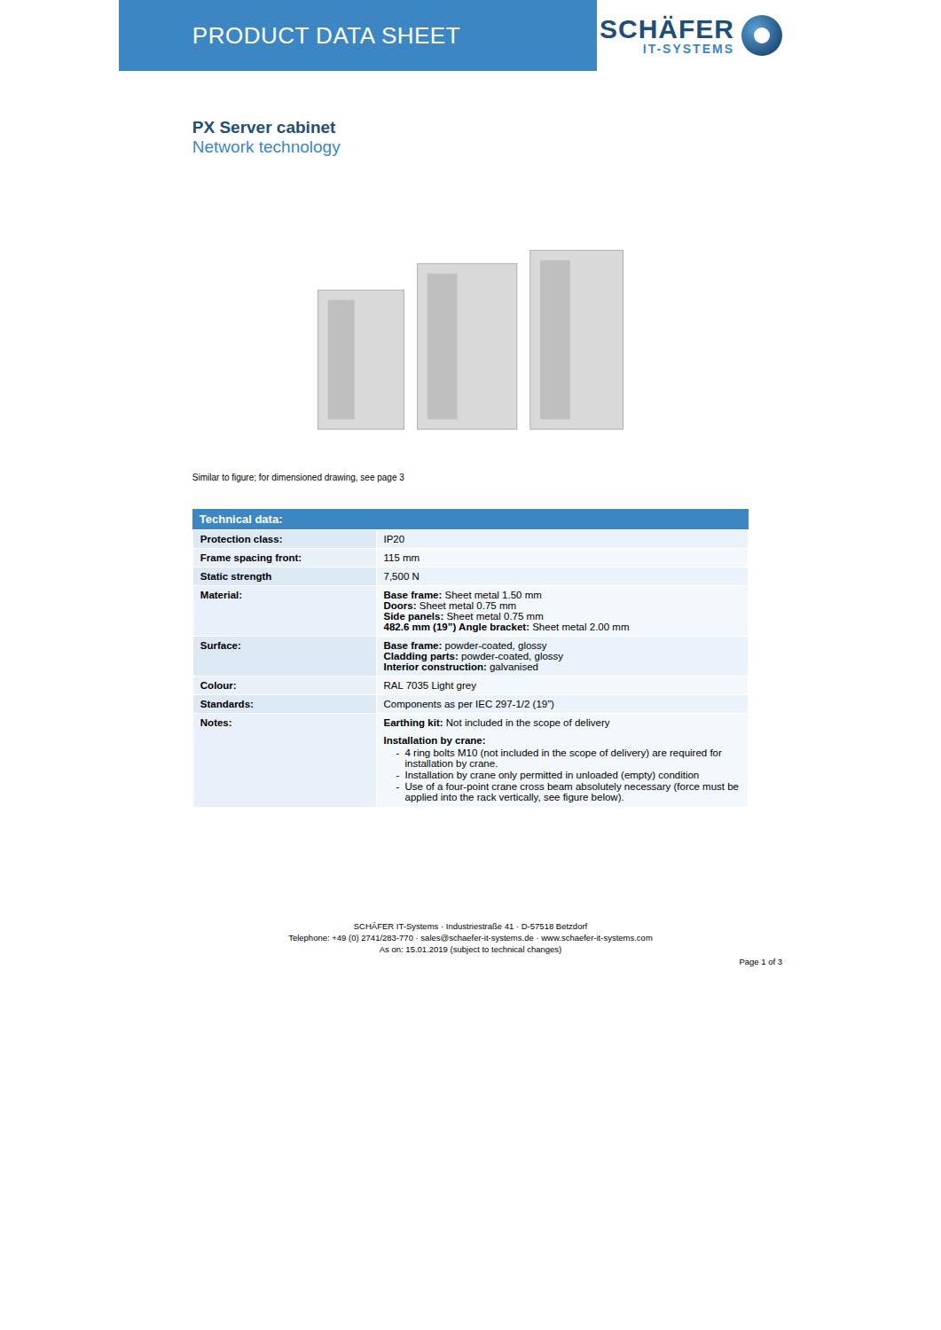PRODUCT DATA SHEET
SCHÄFER
IT-SYSTEMS
PX Server cabinet
Network technology
Similar to figure; for dimensioned drawing, see page 3
Technical data:
| Protection class: | IP20 |
| Frame spacing front: | 115 mm |
| Static strength | 7,500 N |
| Material: | Base frame: Sheet metal 1.50 mm Doors: Sheet metal 0.75 mm Side panels: Sheet metal 0.75 mm 482.6 mm (19”) Angle bracket: Sheet metal 2.00 mm |
| Surface: | Base frame: powder-coated, glossy Cladding parts: powder-coated, glossy Interior construction: galvanised |
| Colour: | RAL 7035 Light grey |
| Standards: | Components as per IEC 297-1/2 (19”) |
| Notes: | Earthing kit: Not included in the scope of delivery Installation by crane: 4 ring bolts M10 (not included in the scope of delivery) are required for installation by crane. Installation by crane only permitted in unloaded (empty) condition Use of a four-point crane cross beam absolutely necessary (force must be applied into the rack vertically, see figure below). |
SCHÄFER IT-Systems · Industriestraße 41 · D-57518 Betzdorf
Telephone: +49 (0) 2741/283-770 · sales@schaefer-it-systems.de · www.schaefer-it-systems.com
As on: 15.01.2019 (subject to technical changes)
Page 1 of 3